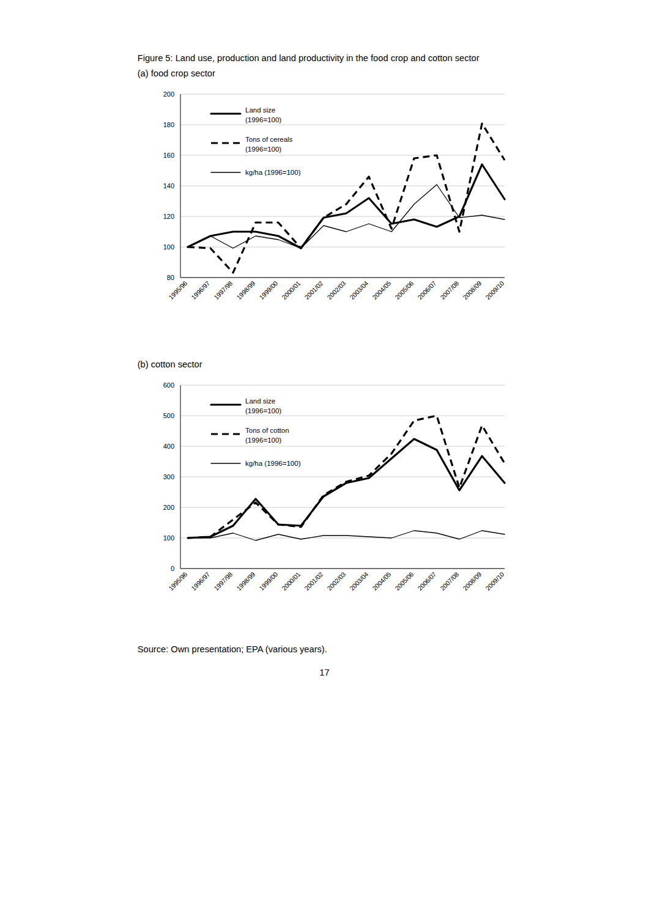Figure 5: Land use, production and land productivity in the food crop and cotton sector
(a) food crop sector
200 180 160 140 120 100 80 Land size (1996=100) Tons of cereals (1996=100) kg/ha (1996=100) 1995/96 1996/97 1997/98 1998/99 1999/00 2000/01 2001/02 2002/03 2003/04 2004/05 2005/06 2006/07 2007/08 2008/09 2009/10
(b) cotton sector
600 500 400 300 200 100 0 Land size (1996=100) Tons of cotton (1996=100) kg/ha (1996=100) 1995/96 1996/97 1997/98 1998/99 1999/00 2000/01 2001/02 2002/03 2003/04 2004/05 2005/06 2006/07 2007/08 2008/09 2009/10
Source: Own presentation; EPA (various years).
17